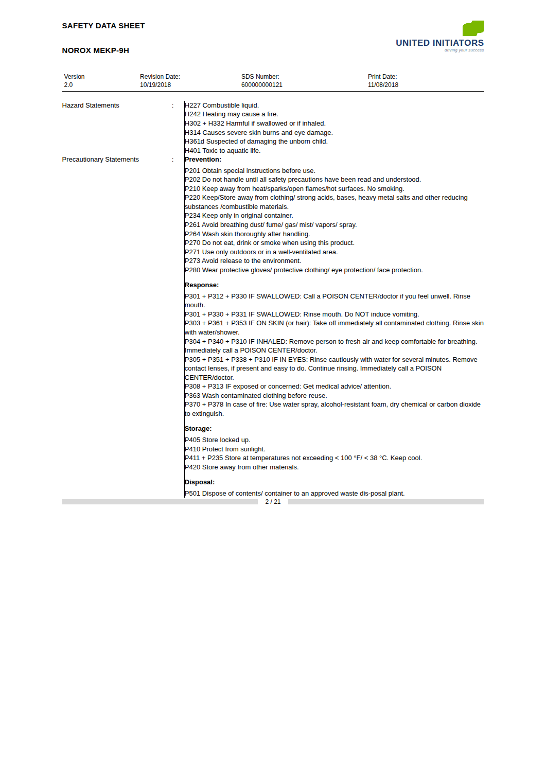SAFETY DATA SHEET
NOROX MEKP-9H
UNITED INITIATORS
driving your success
| Version 2.0 | Revision Date: 10/19/2018 | SDS Number: 600000000121 | Print Date: 11/08/2018 |
| Hazard Statements | : | H227 Combustible liquid. H242 Heating may cause a fire. H302 + H332 Harmful if swallowed or if inhaled. H314 Causes severe skin burns and eye damage. H361d Suspected of damaging the unborn child. H401 Toxic to aquatic life. |
| Precautionary Statements | : | Prevention: P201 Obtain special instructions before use. P202 Do not handle until all safety precautions have been read and understood. P210 Keep away from heat/sparks/open flames/hot surfaces. No smoking. P220 Keep/Store away from clothing/ strong acids, bases, heavy metal salts and other reducing substances /combustible materials. P234 Keep only in original container. P261 Avoid breathing dust/ fume/ gas/ mist/ vapors/ spray. P264 Wash skin thoroughly after handling. P270 Do not eat, drink or smoke when using this product. P271 Use only outdoors or in a well-ventilated area. P273 Avoid release to the environment. P280 Wear protective gloves/ protective clothing/ eye protection/ face protection. Response: P301 + P312 + P330 IF SWALLOWED: Call a POISON CENTER/doctor if you feel unwell. Rinse mouth. P301 + P330 + P331 IF SWALLOWED: Rinse mouth. Do NOT induce vomiting. P303 + P361 + P353 IF ON SKIN (or hair): Take off immediately all contaminated clothing. Rinse skin with water/shower. P304 + P340 + P310 IF INHALED: Remove person to fresh air and keep comfortable for breathing. Immediately call a POISON CENTER/doctor. P305 + P351 + P338 + P310 IF IN EYES: Rinse cautiously with water for several minutes. Remove contact lenses, if present and easy to do. Continue rinsing. Immediately call a POISON CENTER/doctor. P308 + P313 IF exposed or concerned: Get medical advice/ attention. P363 Wash contaminated clothing before reuse. P370 + P378 In case of fire: Use water spray, alcohol-resistant foam, dry chemical or carbon dioxide to extinguish. Storage: P405 Store locked up. P410 Protect from sunlight. P411 + P235 Store at temperatures not exceeding < 100 °F/ < 38 °C. Keep cool. P420 Store away from other materials. Disposal: P501 Dispose of contents/ container to an approved waste dis-posal plant. |
2 / 21